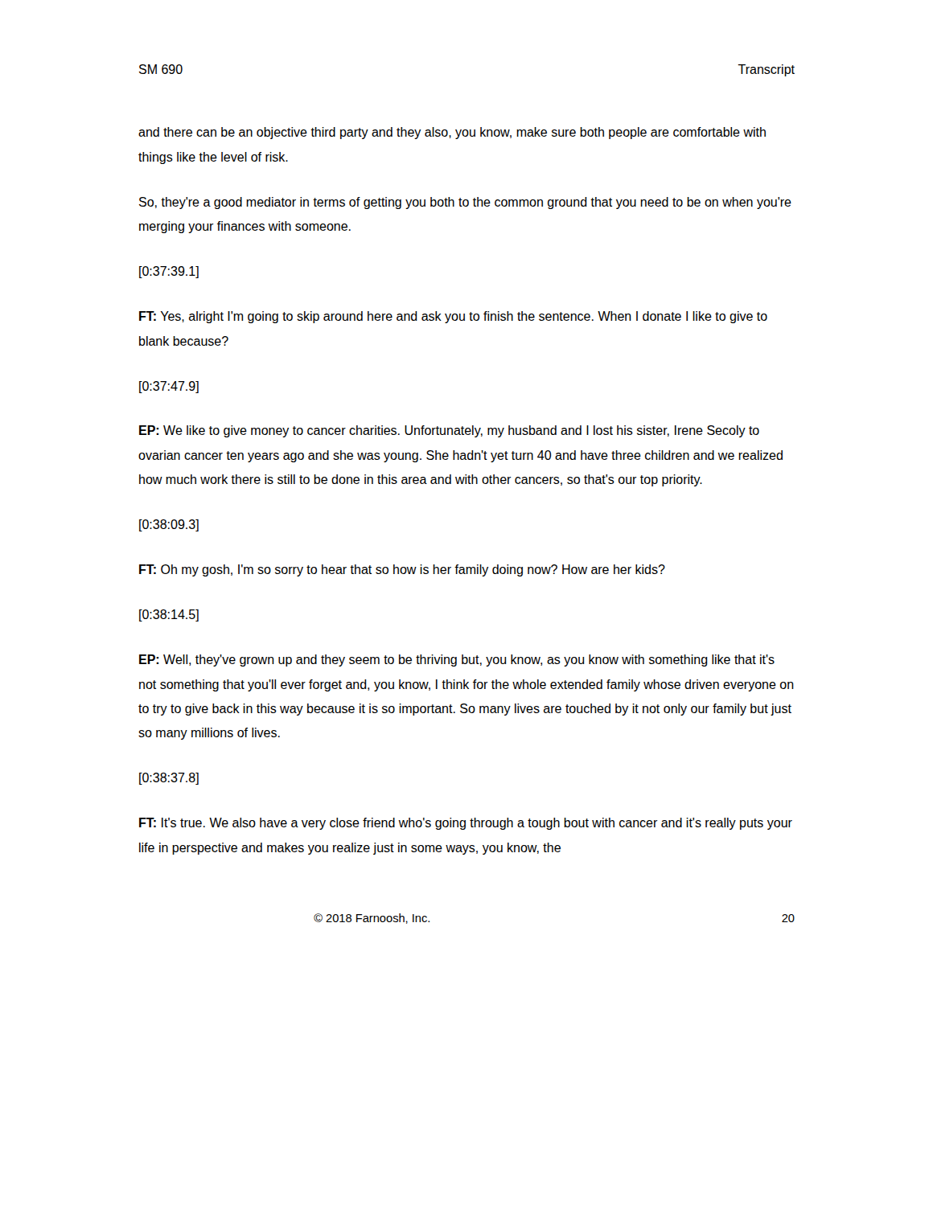SM 690 Transcript
and there can be an objective third party and they also, you know, make sure both people are comfortable with things like the level of risk.
So, they're a good mediator in terms of getting you both to the common ground that you need to be on when you're merging your finances with someone.
[0:37:39.1]
FT: Yes, alright I'm going to skip around here and ask you to finish the sentence. When I donate I like to give to blank because?
[0:37:47.9]
EP: We like to give money to cancer charities. Unfortunately, my husband and I lost his sister, Irene Secoly to ovarian cancer ten years ago and she was young. She hadn't yet turn 40 and have three children and we realized how much work there is still to be done in this area and with other cancers, so that's our top priority.
[0:38:09.3]
FT: Oh my gosh, I'm so sorry to hear that so how is her family doing now? How are her kids?
[0:38:14.5]
EP: Well, they've grown up and they seem to be thriving but, you know, as you know with something like that it's not something that you'll ever forget and, you know, I think for the whole extended family whose driven everyone on to try to give back in this way because it is so important. So many lives are touched by it not only our family but just so many millions of lives.
[0:38:37.8]
FT: It's true. We also have a very close friend who's going through a tough bout with cancer and it's really puts your life in perspective and makes you realize just in some ways, you know, the
© 2018 Farnoosh, Inc. 20